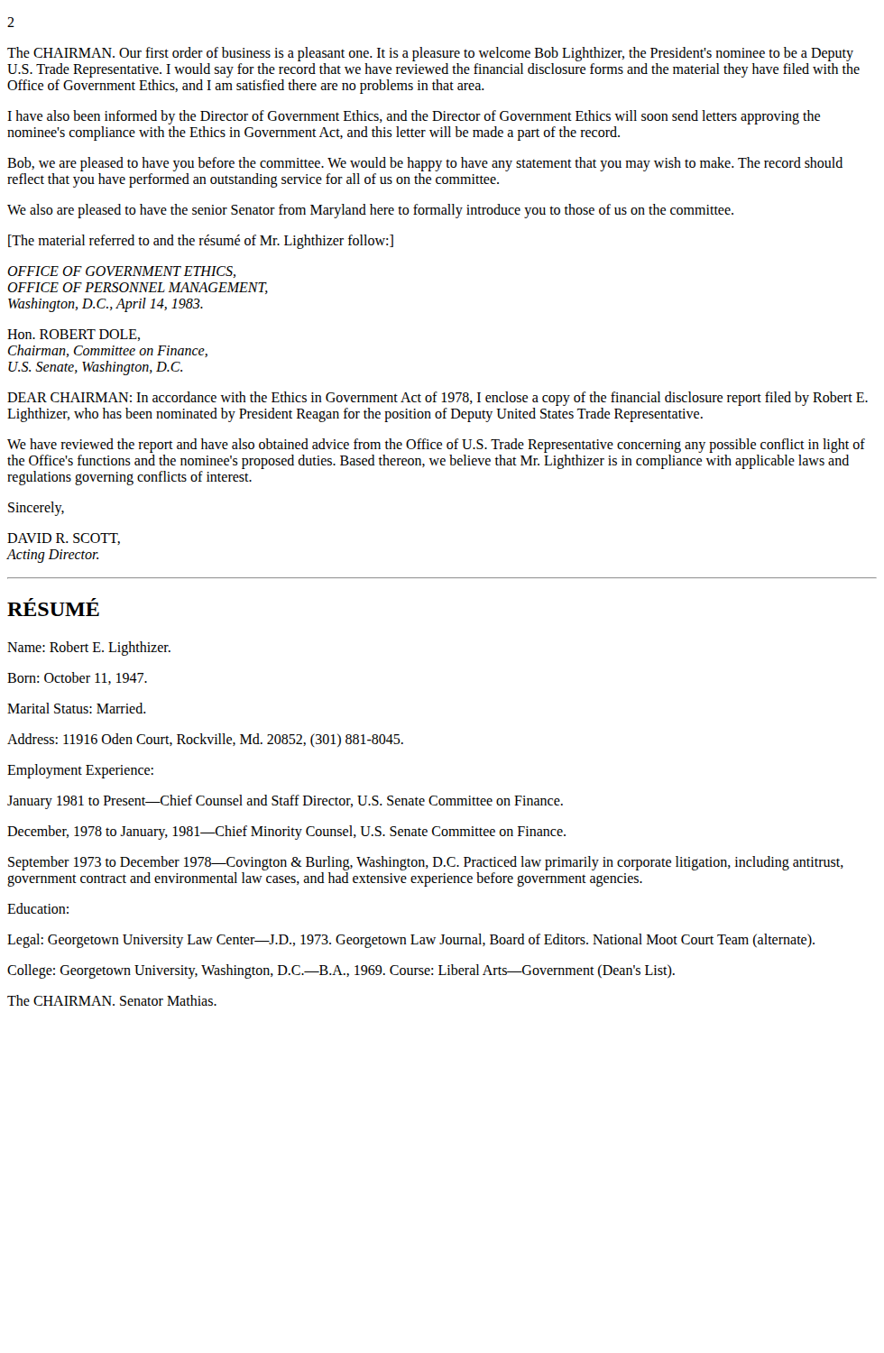2
The CHAIRMAN. Our first order of business is a pleasant one. It is a pleasure to welcome Bob Lighthizer, the President's nominee to be a Deputy U.S. Trade Representative. I would say for the record that we have reviewed the financial disclosure forms and the material they have filed with the Office of Government Ethics, and I am satisfied there are no problems in that area.
I have also been informed by the Director of Government Ethics, and the Director of Government Ethics will soon send letters approving the nominee's compliance with the Ethics in Government Act, and this letter will be made a part of the record.
Bob, we are pleased to have you before the committee. We would be happy to have any statement that you may wish to make. The record should reflect that you have performed an outstanding service for all of us on the committee.
We also are pleased to have the senior Senator from Maryland here to formally introduce you to those of us on the committee.
[The material referred to and the résumé of Mr. Lighthizer follow:]
OFFICE OF GOVERNMENT ETHICS,
OFFICE OF PERSONNEL MANAGEMENT,
Washington, D.C., April 14, 1983.
Hon. ROBERT DOLE,
Chairman, Committee on Finance,
U.S. Senate, Washington, D.C.
DEAR CHAIRMAN: In accordance with the Ethics in Government Act of 1978, I enclose a copy of the financial disclosure report filed by Robert E. Lighthizer, who has been nominated by President Reagan for the position of Deputy United States Trade Representative.
We have reviewed the report and have also obtained advice from the Office of U.S. Trade Representative concerning any possible conflict in light of the Office's functions and the nominee's proposed duties. Based thereon, we believe that Mr. Lighthizer is in compliance with applicable laws and regulations governing conflicts of interest.
Sincerely,
DAVID R. SCOTT,
Acting Director.
RÉSUMÉ
Name: Robert E. Lighthizer.
Born: October 11, 1947.
Marital Status: Married.
Address: 11916 Oden Court, Rockville, Md. 20852, (301) 881-8045.
Employment Experience:
January 1981 to Present—Chief Counsel and Staff Director, U.S. Senate Committee on Finance.
December, 1978 to January, 1981—Chief Minority Counsel, U.S. Senate Committee on Finance.
September 1973 to December 1978—Covington & Burling, Washington, D.C. Practiced law primarily in corporate litigation, including antitrust, government contract and environmental law cases, and had extensive experience before government agencies.
Education:
Legal: Georgetown University Law Center—J.D., 1973. Georgetown Law Journal, Board of Editors. National Moot Court Team (alternate).
College: Georgetown University, Washington, D.C.—B.A., 1969. Course: Liberal Arts—Government (Dean's List).
The CHAIRMAN. Senator Mathias.